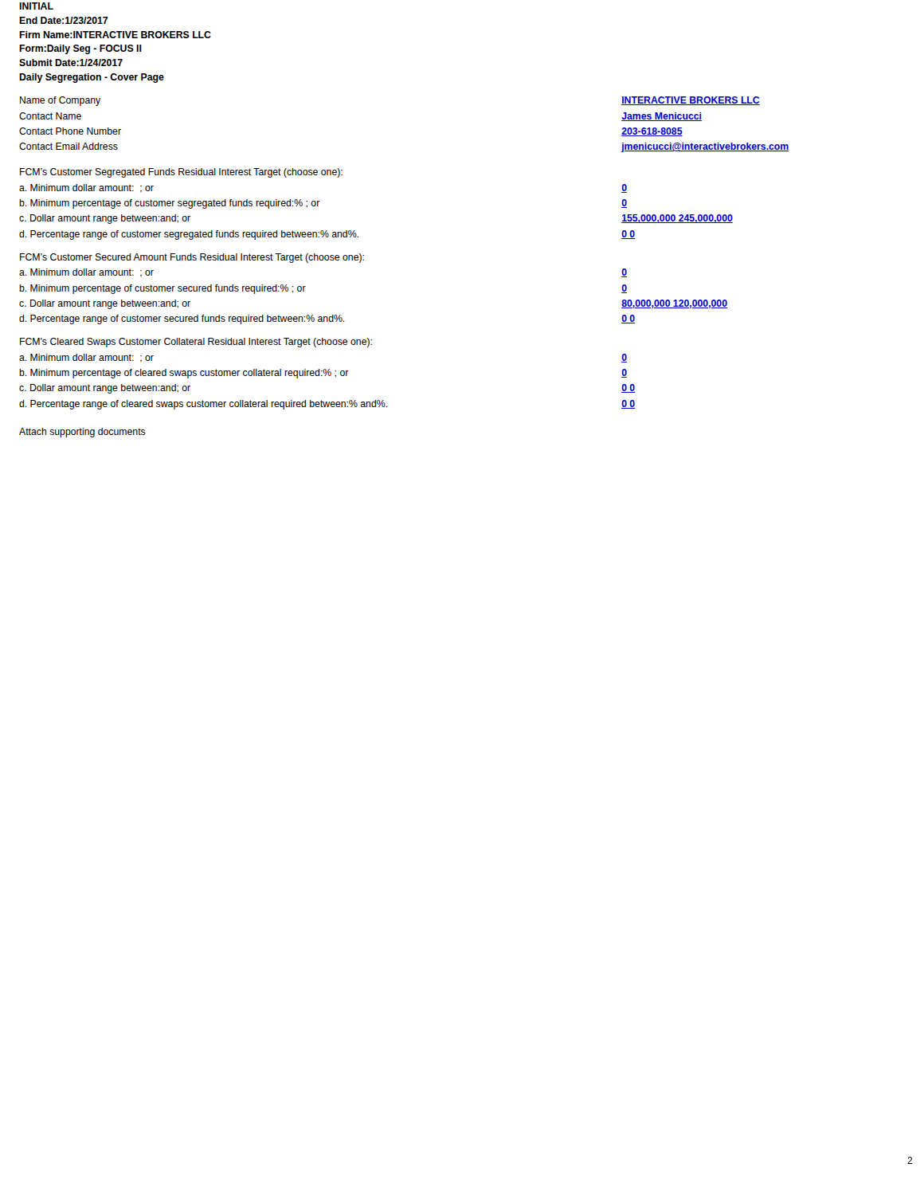INITIAL
End Date:1/23/2017
Firm Name:INTERACTIVE BROKERS LLC
Form:Daily Seg - FOCUS II
Submit Date:1/24/2017
Daily Segregation - Cover Page
| Name of Company | INTERACTIVE BROKERS LLC |
| Contact Name | James Menicucci |
| Contact Phone Number | 203-618-8085 |
| Contact Email Address | jmenicucci@interactivebrokers.com |
FCM’s Customer Segregated Funds Residual Interest Target (choose one):
| a. Minimum dollar amount: ; or | 0 |
| b. Minimum percentage of customer segregated funds required:% ; or | 0 |
| c. Dollar amount range between:and; or | 155,000,000 245,000,000 |
| d. Percentage range of customer segregated funds required between:% and%. | 0 0 |
FCM’s Customer Secured Amount Funds Residual Interest Target (choose one):
| a. Minimum dollar amount: ; or | 0 |
| b. Minimum percentage of customer secured funds required:% ; or | 0 |
| c. Dollar amount range between:and; or | 80,000,000 120,000,000 |
| d. Percentage range of customer secured funds required between:% and%. | 0 0 |
FCM's Cleared Swaps Customer Collateral Residual Interest Target (choose one):
| a. Minimum dollar amount: ; or | 0 |
| b. Minimum percentage of cleared swaps customer collateral required:% ; or | 0 |
| c. Dollar amount range between:and; or | 0 0 |
| d. Percentage range of cleared swaps customer collateral required between:% and%. | 0 0 |
Attach supporting documents
2